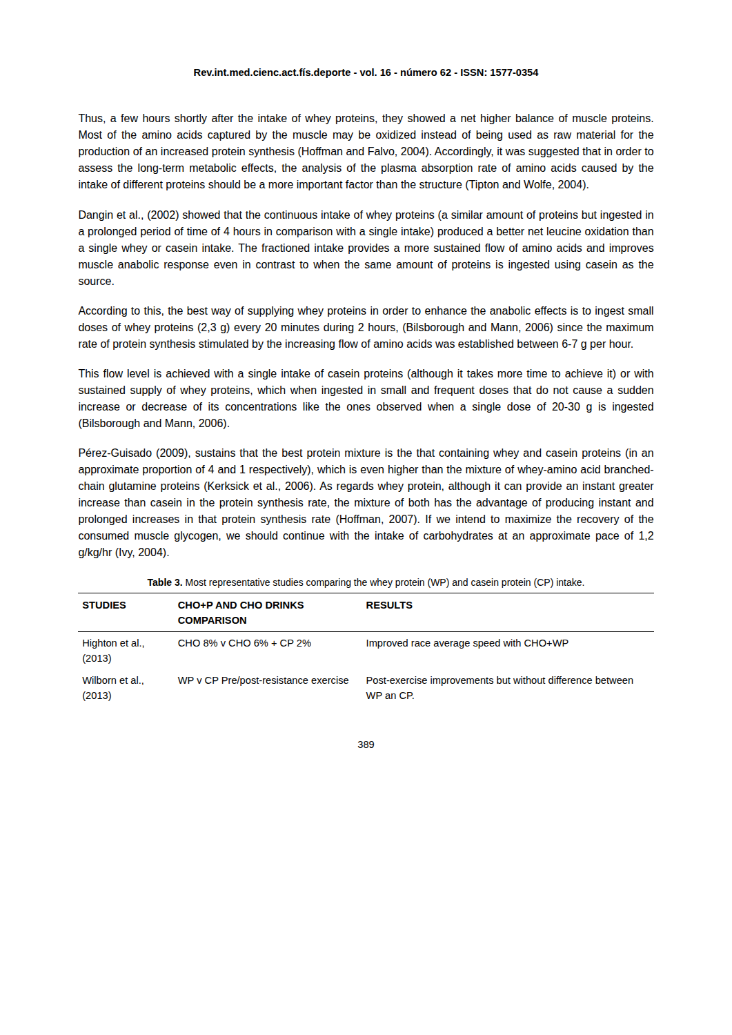Rev.int.med.cienc.act.fís.deporte - vol. 16 - número 62 - ISSN: 1577-0354
Thus, a few hours shortly after the intake of whey proteins, they showed a net higher balance of muscle proteins. Most of the amino acids captured by the muscle may be oxidized instead of being used as raw material for the production of an increased protein synthesis (Hoffman and Falvo, 2004). Accordingly, it was suggested that in order to assess the long-term metabolic effects, the analysis of the plasma absorption rate of amino acids caused by the intake of different proteins should be a more important factor than the structure (Tipton and Wolfe, 2004).
Dangin et al., (2002) showed that the continuous intake of whey proteins (a similar amount of proteins but ingested in a prolonged period of time of 4 hours in comparison with a single intake) produced a better net leucine oxidation than a single whey or casein intake. The fractioned intake provides a more sustained flow of amino acids and improves muscle anabolic response even in contrast to when the same amount of proteins is ingested using casein as the source.
According to this, the best way of supplying whey proteins in order to enhance the anabolic effects is to ingest small doses of whey proteins (2,3 g) every 20 minutes during 2 hours, (Bilsborough and Mann, 2006) since the maximum rate of protein synthesis stimulated by the increasing flow of amino acids was established between 6-7 g per hour.
This flow level is achieved with a single intake of casein proteins (although it takes more time to achieve it) or with sustained supply of whey proteins, which when ingested in small and frequent doses that do not cause a sudden increase or decrease of its concentrations like the ones observed when a single dose of 20-30 g is ingested (Bilsborough and Mann, 2006).
Pérez-Guisado (2009), sustains that the best protein mixture is the that containing whey and casein proteins (in an approximate proportion of 4 and 1 respectively), which is even higher than the mixture of whey-amino acid branched-chain glutamine proteins (Kerksick et al., 2006). As regards whey protein, although it can provide an instant greater increase than casein in the protein synthesis rate, the mixture of both has the advantage of producing instant and prolonged increases in that protein synthesis rate (Hoffman, 2007). If we intend to maximize the recovery of the consumed muscle glycogen, we should continue with the intake of carbohydrates at an approximate pace of 1,2 g/kg/hr (Ivy, 2004).
Table 3. Most representative studies comparing the whey protein (WP) and casein protein (CP) intake.
| STUDIES | CHO+P AND CHO DRINKS COMPARISON | RESULTS |
| --- | --- | --- |
| Highton et al., (2013) | CHO 8% v CHO 6% + CP 2% | Improved race average speed with CHO+WP |
| Wilborn et al., (2013) | WP v CP Pre/post-resistance exercise | Post-exercise improvements but without difference between WP an CP. |
389